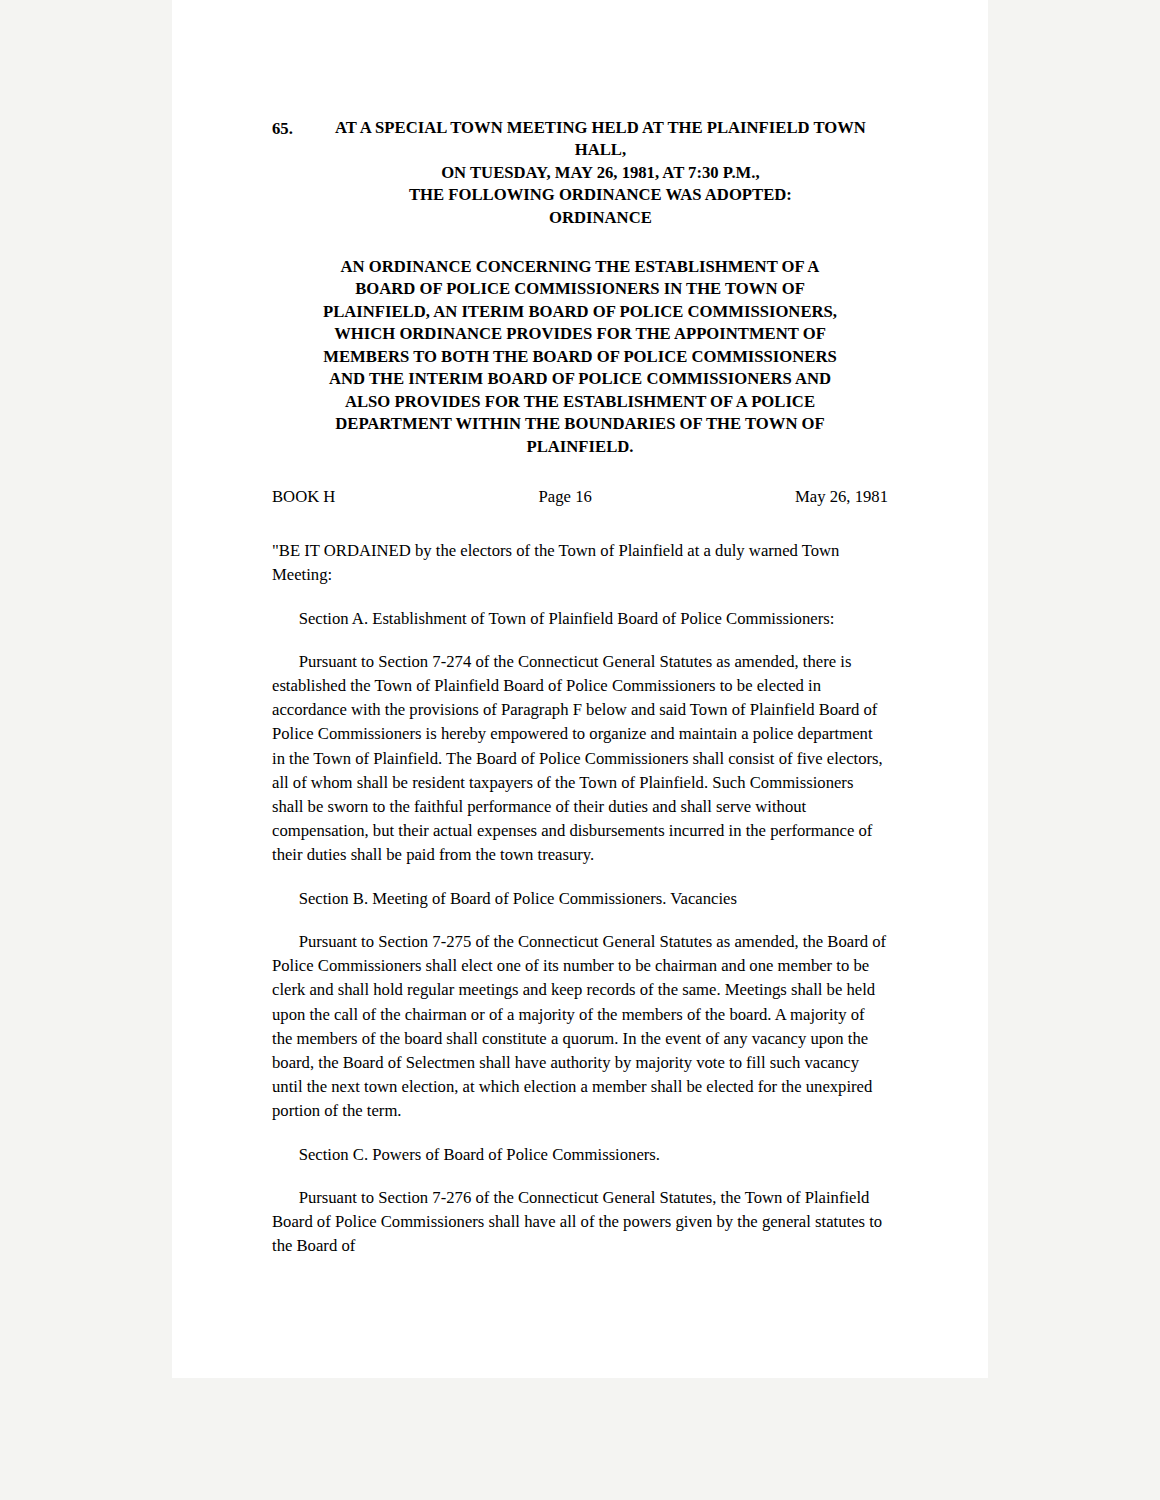65.
At a Special Town Meeting held at the Plainfield Town Hall, on Tuesday, May 26, 1981, at 7:30 P.M., the following Ordinance was adopted: Ordinance
An Ordinance concerning the establishment of a Board of Police Commissioners in the Town of Plainfield, an Iterim Board of Police Commissioners, which Ordinance provides for the appointment of members to both the Board of Police Commissioners and the Interim Board of Police Commissioners and also provides for the establishment of a Police Department within the boundaries of the Town of Plainfield.
BOOK H
Page 16
May 26, 1981
"BE IT ORDAINED by the electors of the Town of Plainfield at a duly warned Town Meeting:
Section A. Establishment of Town of Plainfield Board of Police Commissioners:
Pursuant to Section 7-274 of the Connecticut General Statutes as amended, there is established the Town of Plainfield Board of Police Commissioners to be elected in accordance with the provisions of Paragraph F below and said Town of Plainfield Board of Police Commissioners is hereby empowered to organize and maintain a police department in the Town of Plainfield. The Board of Police Commissioners shall consist of five electors, all of whom shall be resident taxpayers of the Town of Plainfield. Such Commissioners shall be sworn to the faithful performance of their duties and shall serve without compensation, but their actual expenses and disbursements incurred in the performance of their duties shall be paid from the town treasury.
Section B. Meeting of Board of Police Commissioners. Vacancies
Pursuant to Section 7-275 of the Connecticut General Statutes as amended, the Board of Police Commissioners shall elect one of its number to be chairman and one member to be clerk and shall hold regular meetings and keep records of the same. Meetings shall be held upon the call of the chairman or of a majority of the members of the board. A majority of the members of the board shall constitute a quorum. In the event of any vacancy upon the board, the Board of Selectmen shall have authority by majority vote to fill such vacancy until the next town election, at which election a member shall be elected for the unexpired portion of the term.
Section C. Powers of Board of Police Commissioners.
Pursuant to Section 7-276 of the Connecticut General Statutes, the Town of Plainfield Board of Police Commissioners shall have all of the powers given by the general statutes to the Board of